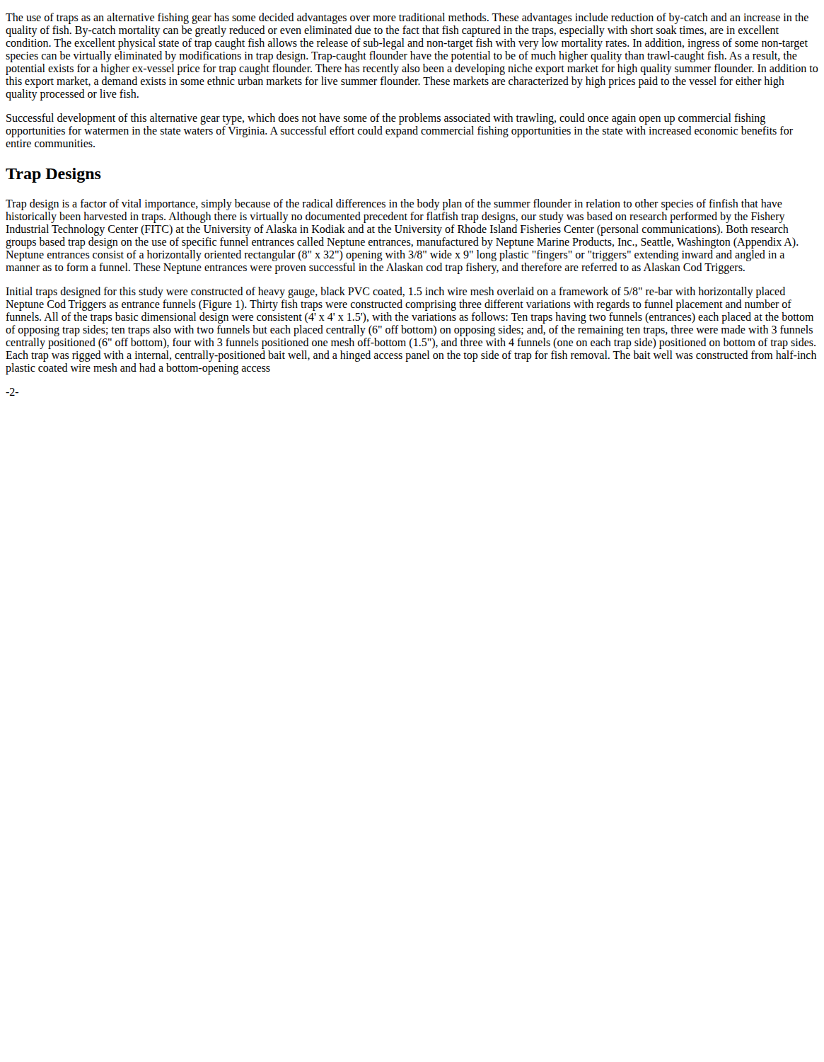The use of traps as an alternative fishing gear has some decided advantages over more traditional methods. These advantages include reduction of by-catch and an increase in the quality of fish. By-catch mortality can be greatly reduced or even eliminated due to the fact that fish captured in the traps, especially with short soak times, are in excellent condition. The excellent physical state of trap caught fish allows the release of sub-legal and non-target fish with very low mortality rates. In addition, ingress of some non-target species can be virtually eliminated by modifications in trap design. Trap-caught flounder have the potential to be of much higher quality than trawl-caught fish. As a result, the potential exists for a higher ex-vessel price for trap caught flounder. There has recently also been a developing niche export market for high quality summer flounder. In addition to this export market, a demand exists in some ethnic urban markets for live summer flounder. These markets are characterized by high prices paid to the vessel for either high quality processed or live fish.
Successful development of this alternative gear type, which does not have some of the problems associated with trawling, could once again open up commercial fishing opportunities for watermen in the state waters of Virginia. A successful effort could expand commercial fishing opportunities in the state with increased economic benefits for entire communities.
Trap Designs
Trap design is a factor of vital importance, simply because of the radical differences in the body plan of the summer flounder in relation to other species of finfish that have historically been harvested in traps. Although there is virtually no documented precedent for flatfish trap designs, our study was based on research performed by the Fishery Industrial Technology Center (FITC) at the University of Alaska in Kodiak and at the University of Rhode Island Fisheries Center (personal communications). Both research groups based trap design on the use of specific funnel entrances called Neptune entrances, manufactured by Neptune Marine Products, Inc., Seattle, Washington (Appendix A). Neptune entrances consist of a horizontally oriented rectangular (8" x 32") opening with 3/8" wide x 9" long plastic "fingers" or "triggers" extending inward and angled in a manner as to form a funnel. These Neptune entrances were proven successful in the Alaskan cod trap fishery, and therefore are referred to as Alaskan Cod Triggers.
Initial traps designed for this study were constructed of heavy gauge, black PVC coated, 1.5 inch wire mesh overlaid on a framework of 5/8" re-bar with horizontally placed Neptune Cod Triggers as entrance funnels (Figure 1). Thirty fish traps were constructed comprising three different variations with regards to funnel placement and number of funnels. All of the traps basic dimensional design were consistent (4' x 4' x 1.5'), with the variations as follows: Ten traps having two funnels (entrances) each placed at the bottom of opposing trap sides; ten traps also with two funnels but each placed centrally (6" off bottom) on opposing sides; and, of the remaining ten traps, three were made with 3 funnels centrally positioned (6" off bottom), four with 3 funnels positioned one mesh off-bottom (1.5"), and three with 4 funnels (one on each trap side) positioned on bottom of trap sides. Each trap was rigged with a internal, centrally-positioned bait well, and a hinged access panel on the top side of trap for fish removal. The bait well was constructed from half-inch plastic coated wire mesh and had a bottom-opening access
-2-